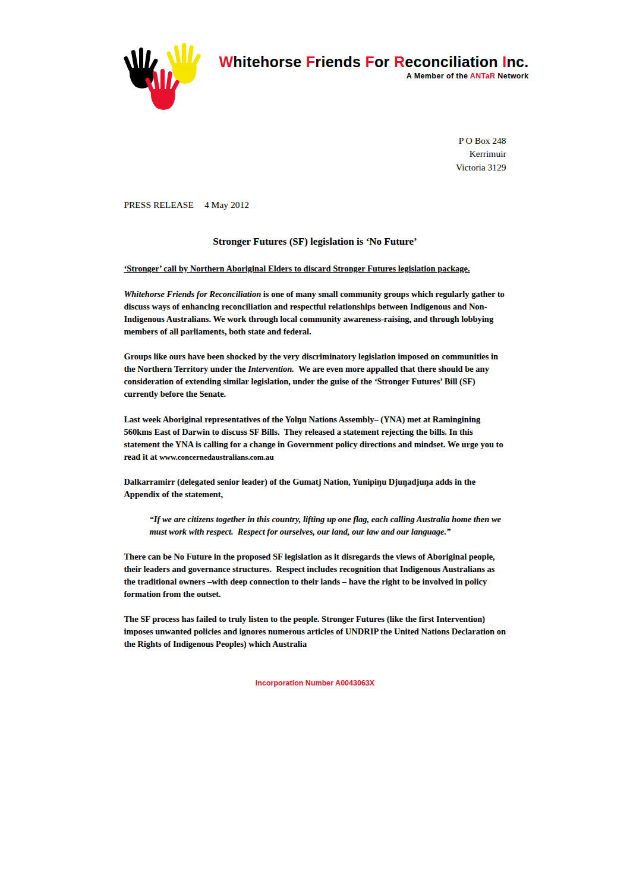Whitehorse Friends For Reconciliation Inc.
A Member of the ANTaR Network
P O Box 248
Kerrimuir
Victoria 3129
PRESS RELEASE 4 May 2012
Stronger Futures (SF) legislation is ‘No Future’
‘Stronger’ call by Northern Aboriginal Elders to discard Stronger Futures legislation package.
Whitehorse Friends for Reconciliation is one of many small community groups which regularly gather to discuss ways of enhancing reconciliation and respectful relationships between Indigenous and Non-Indigenous Australians. We work through local community awareness-raising, and through lobbying members of all parliaments, both state and federal.
Groups like ours have been shocked by the very discriminatory legislation imposed on communities in the Northern Territory under the Intervention. We are even more appalled that there should be any consideration of extending similar legislation, under the guise of the ‘Stronger Futures’ Bill (SF) currently before the Senate.
Last week Aboriginal representatives of the Yolŋu Nations Assembly– (YNA) met at Ramingining 560kms East of Darwin to discuss SF Bills. They released a statement rejecting the bills. In this statement the YNA is calling for a change in Government policy directions and mindset. We urge you to read it at www.concernedaustralians.com.au
Dalkarramirr (delegated senior leader) of the Gumatj Nation, Yunipiŋu Djuŋadjuŋa adds in the Appendix of the statement,
“If we are citizens together in this country, lifting up one flag, each calling Australia home then we must work with respect. Respect for ourselves, our land, our law and our language.”
There can be No Future in the proposed SF legislation as it disregards the views of Aboriginal people, their leaders and governance structures. Respect includes recognition that Indigenous Australians as the traditional owners –with deep connection to their lands – have the right to be involved in policy formation from the outset.
The SF process has failed to truly listen to the people. Stronger Futures (like the first Intervention) imposes unwanted policies and ignores numerous articles of UNDRIP the United Nations Declaration on the Rights of Indigenous Peoples) which Australia
Incorporation Number A0043063X